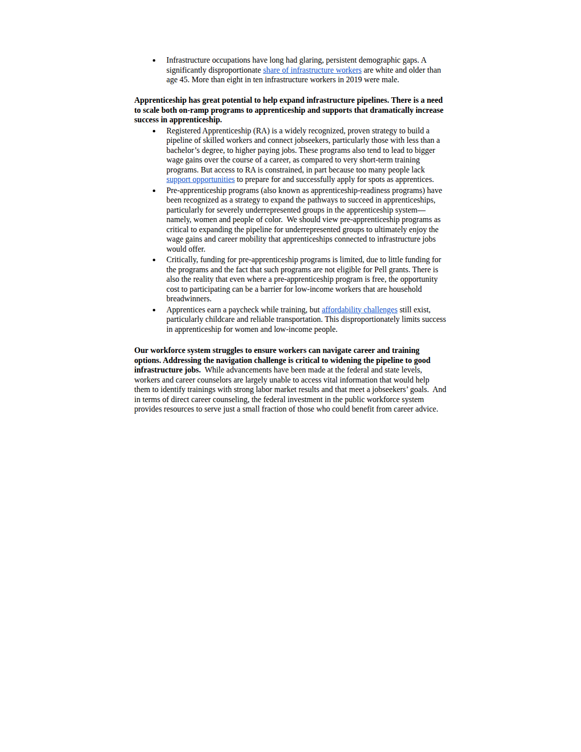Infrastructure occupations have long had glaring, persistent demographic gaps. A significantly disproportionate share of infrastructure workers are white and older than age 45. More than eight in ten infrastructure workers in 2019 were male.
Apprenticeship has great potential to help expand infrastructure pipelines. There is a need to scale both on-ramp programs to apprenticeship and supports that dramatically increase success in apprenticeship.
Registered Apprenticeship (RA) is a widely recognized, proven strategy to build a pipeline of skilled workers and connect jobseekers, particularly those with less than a bachelor’s degree, to higher paying jobs. These programs also tend to lead to bigger wage gains over the course of a career, as compared to very short-term training programs. But access to RA is constrained, in part because too many people lack support opportunities to prepare for and successfully apply for spots as apprentices.
Pre-apprenticeship programs (also known as apprenticeship-readiness programs) have been recognized as a strategy to expand the pathways to succeed in apprenticeships, particularly for severely underrepresented groups in the apprenticeship system—namely, women and people of color. We should view pre-apprenticeship programs as critical to expanding the pipeline for underrepresented groups to ultimately enjoy the wage gains and career mobility that apprenticeships connected to infrastructure jobs would offer.
Critically, funding for pre-apprenticeship programs is limited, due to little funding for the programs and the fact that such programs are not eligible for Pell grants. There is also the reality that even where a pre-apprenticeship program is free, the opportunity cost to participating can be a barrier for low-income workers that are household breadwinners.
Apprentices earn a paycheck while training, but affordability challenges still exist, particularly childcare and reliable transportation. This disproportionately limits success in apprenticeship for women and low-income people.
Our workforce system struggles to ensure workers can navigate career and training options. Addressing the navigation challenge is critical to widening the pipeline to good infrastructure jobs. While advancements have been made at the federal and state levels, workers and career counselors are largely unable to access vital information that would help them to identify trainings with strong labor market results and that meet a jobseekers’ goals. And in terms of direct career counseling, the federal investment in the public workforce system provides resources to serve just a small fraction of those who could benefit from career advice.